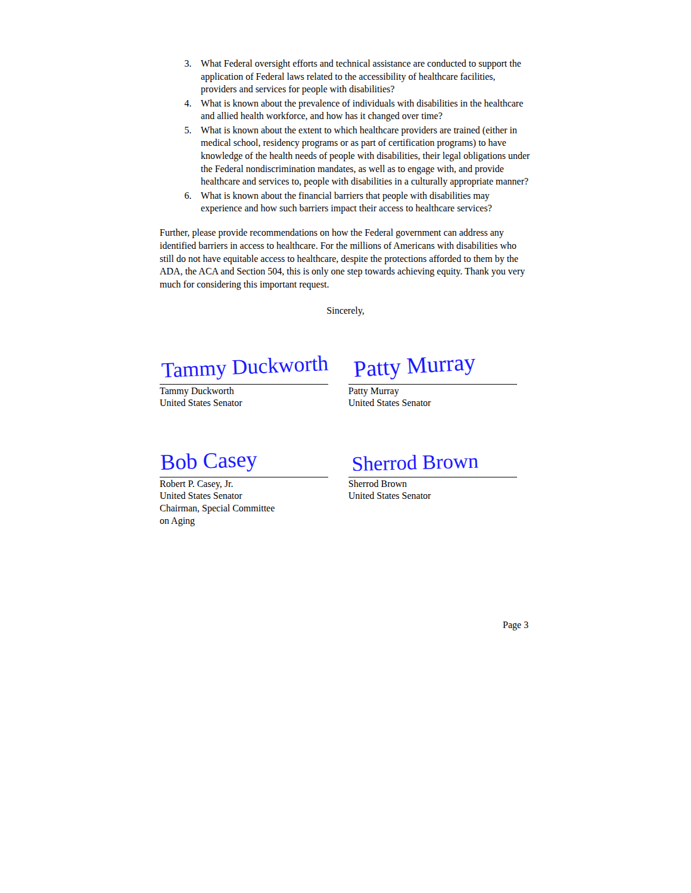What Federal oversight efforts and technical assistance are conducted to support the application of Federal laws related to the accessibility of healthcare facilities, providers and services for people with disabilities?
What is known about the prevalence of individuals with disabilities in the healthcare and allied health workforce, and how has it changed over time?
What is known about the extent to which healthcare providers are trained (either in medical school, residency programs or as part of certification programs) to have knowledge of the health needs of people with disabilities, their legal obligations under the Federal nondiscrimination mandates, as well as to engage with, and provide healthcare and services to, people with disabilities in a culturally appropriate manner?
What is known about the financial barriers that people with disabilities may experience and how such barriers impact their access to healthcare services?
Further, please provide recommendations on how the Federal government can address any identified barriers in access to healthcare. For the millions of Americans with disabilities who still do not have equitable access to healthcare, despite the protections afforded to them by the ADA, the ACA and Section 504, this is only one step towards achieving equity. Thank you very much for considering this important request.
Sincerely,
| Tammy Duckworth Tammy Duckworth United States Senator | Patty Murray Patty Murray United States Senator |
| Bob Casey Robert P. Casey, Jr. United States Senator Chairman, Special Committee on Aging | Sherrod Brown Sherrod Brown United States Senator |
Page 3